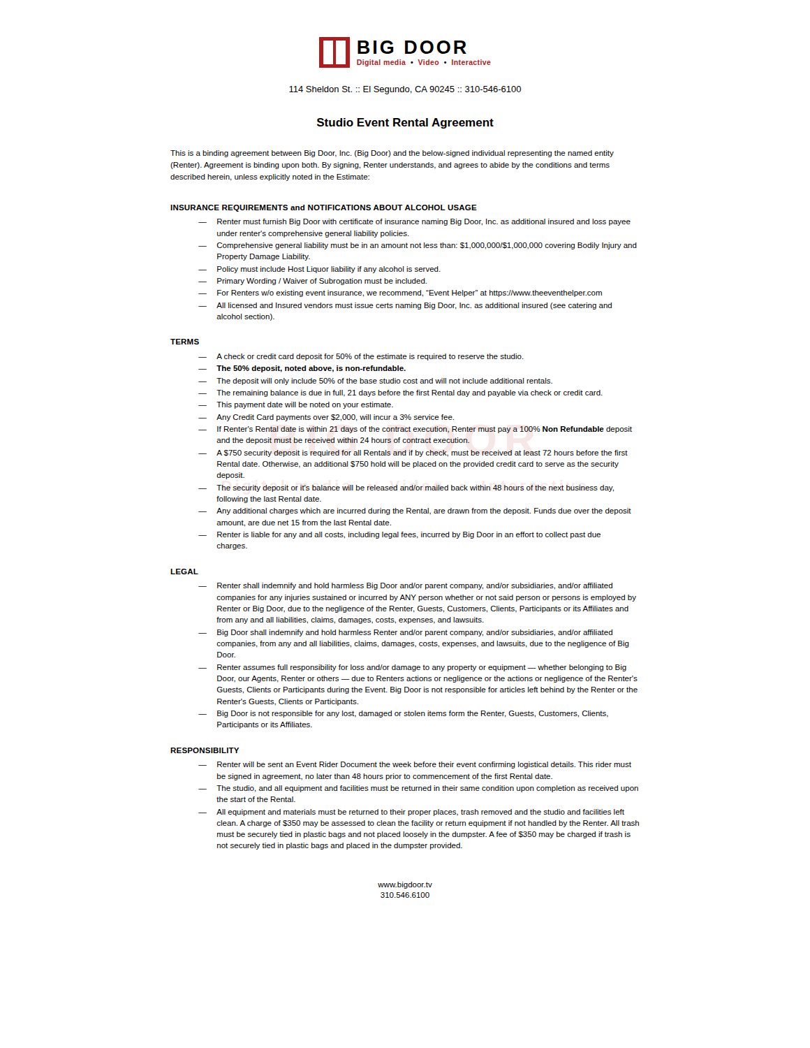BIG DOOR
Digital media • Video • Interactive
BIG DOOR
Digital media • Video • Interactive
114 Sheldon St. :: El Segundo, CA 90245 :: 310-546-6100
Studio Event Rental Agreement
This is a binding agreement between Big Door, Inc. (Big Door) and the below-signed individual representing the named entity (Renter). Agreement is binding upon both. By signing, Renter understands, and agrees to abide by the conditions and terms described herein, unless explicitly noted in the Estimate:
INSURANCE REQUIREMENTS and NOTIFICATIONS ABOUT ALCOHOL USAGE
Renter must furnish Big Door with certificate of insurance naming Big Door, Inc. as additional insured and loss payee under renter's comprehensive general liability policies.
Comprehensive general liability must be in an amount not less than: $1,000,000/$1,000,000 covering Bodily Injury and Property Damage Liability.
Policy must include Host Liquor liability if any alcohol is served.
Primary Wording / Waiver of Subrogation must be included.
For Renters w/o existing event insurance, we recommend, “Event Helper” at https://www.theeventhelper.com
All licensed and Insured vendors must issue certs naming Big Door, Inc. as additional insured (see catering and alcohol section).
TERMS
A check or credit card deposit for 50% of the estimate is required to reserve the studio.
The 50% deposit, noted above, is non-refundable.
The deposit will only include 50% of the base studio cost and will not include additional rentals.
The remaining balance is due in full, 21 days before the first Rental day and payable via check or credit card.
This payment date will be noted on your estimate.
Any Credit Card payments over $2,000, will incur a 3% service fee.
If Renter's Rental date is within 21 days of the contract execution, Renter must pay a 100% Non Refundable deposit and the deposit must be received within 24 hours of contract execution.
A $750 security deposit is required for all Rentals and if by check, must be received at least 72 hours before the first Rental date. Otherwise, an additional $750 hold will be placed on the provided credit card to serve as the security deposit.
The security deposit or it's balance will be released and/or mailed back within 48 hours of the next business day, following the last Rental date.
Any additional charges which are incurred during the Rental, are drawn from the deposit. Funds due over the deposit amount, are due net 15 from the last Rental date.
Renter is liable for any and all costs, including legal fees, incurred by Big Door in an effort to collect past due
charges.
LEGAL
Renter shall indemnify and hold harmless Big Door and/or parent company, and/or subsidiaries, and/or affiliated companies for any injuries sustained or incurred by ANY person whether or not said person or persons is employed by Renter or Big Door, due to the negligence of the Renter, Guests, Customers, Clients, Participants or its Affiliates and from any and all liabilities, claims, damages, costs, expenses, and lawsuits.
Big Door shall indemnify and hold harmless Renter and/or parent company, and/or subsidiaries, and/or affiliated companies, from any and all liabilities, claims, damages, costs, expenses, and lawsuits, due to the negligence of Big Door.
Renter assumes full responsibility for loss and/or damage to any property or equipment — whether belonging to Big Door, our Agents, Renter or others — due to Renters actions or negligence or the actions or negligence of the Renter's Guests, Clients or Participants during the Event. Big Door is not responsible for articles left behind by the Renter or the Renter's Guests, Clients or Participants.
Big Door is not responsible for any lost, damaged or stolen items form the Renter, Guests, Customers, Clients, Participants or its Affiliates.
RESPONSIBILITY
Renter will be sent an Event Rider Document the week before their event confirming logistical details. This rider must be signed in agreement, no later than 48 hours prior to commencement of the first Rental date.
The studio, and all equipment and facilities must be returned in their same condition upon completion as received upon the start of the Rental.
All equipment and materials must be returned to their proper places, trash removed and the studio and facilities left clean. A charge of $350 may be assessed to clean the facility or return equipment if not handled by the Renter. All trash must be securely tied in plastic bags and not placed loosely in the dumpster. A fee of $350 may be charged if trash is not securely tied in plastic bags and placed in the dumpster provided.
www.bigdoor.tv
310.546.6100